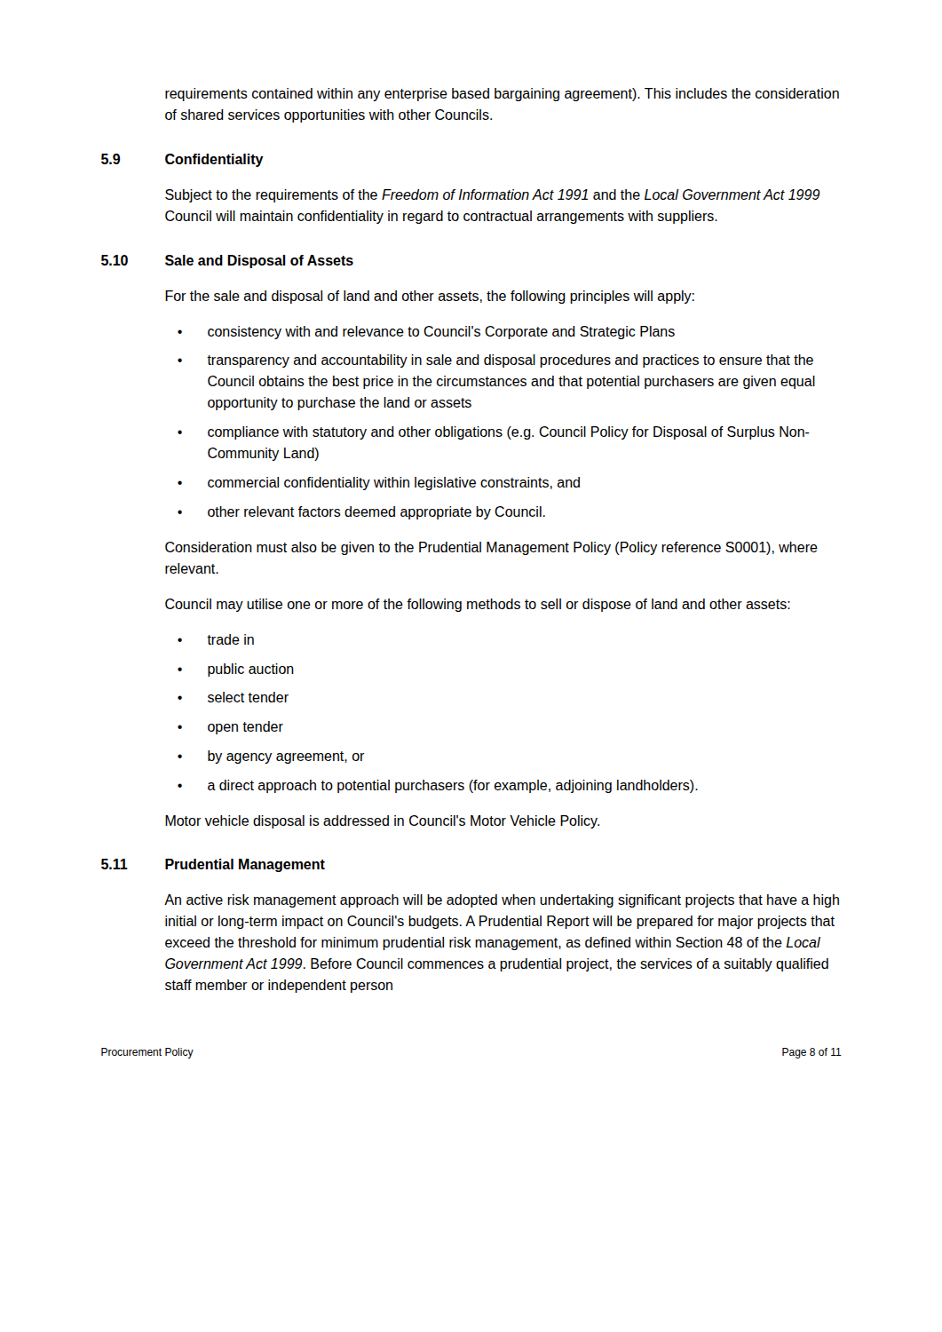requirements contained within any enterprise based bargaining agreement). This includes the consideration of shared services opportunities with other Councils.
5.9 Confidentiality
Subject to the requirements of the Freedom of Information Act 1991 and the Local Government Act 1999 Council will maintain confidentiality in regard to contractual arrangements with suppliers.
5.10 Sale and Disposal of Assets
For the sale and disposal of land and other assets, the following principles will apply:
consistency with and relevance to Council's Corporate and Strategic Plans
transparency and accountability in sale and disposal procedures and practices to ensure that the Council obtains the best price in the circumstances and that potential purchasers are given equal opportunity to purchase the land or assets
compliance with statutory and other obligations (e.g. Council Policy for Disposal of Surplus Non-Community Land)
commercial confidentiality within legislative constraints, and
other relevant factors deemed appropriate by Council.
Consideration must also be given to the Prudential Management Policy (Policy reference S0001), where relevant.
Council may utilise one or more of the following methods to sell or dispose of land and other assets:
trade in
public auction
select tender
open tender
by agency agreement, or
a direct approach to potential purchasers (for example, adjoining landholders).
Motor vehicle disposal is addressed in Council's Motor Vehicle Policy.
5.11 Prudential Management
An active risk management approach will be adopted when undertaking significant projects that have a high initial or long-term impact on Council's budgets. A Prudential Report will be prepared for major projects that exceed the threshold for minimum prudential risk management, as defined within Section 48 of the Local Government Act 1999. Before Council commences a prudential project, the services of a suitably qualified staff member or independent person
Procurement Policy Page 8 of 11